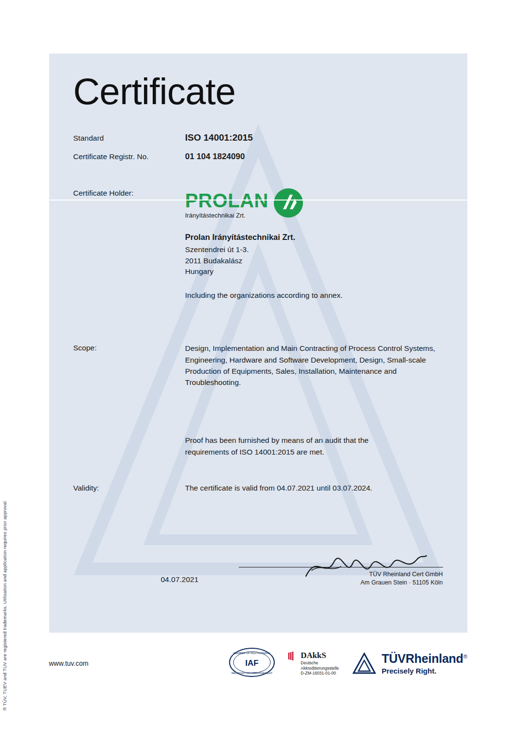® TÜV, TUEV and TUV are registered trademarks. Utilisation and application requires prior approval.
Certificate
Standard
ISO 14001:2015
Certificate Registr. No.
01 104 1824090
Certificate Holder:
PROLAN
Irányítástechnikai Zrt.
Prolan Irányítástechnikai Zrt.
Szentendrei út 1-3.
2011 Budakalász
Hungary
Including the organizations according to annex.
Scope:
Design, Implementation and Main Contracting of Process Control Systems, Engineering, Hardware and Software Development, Design, Small-scale Production of Equipments, Sales, Installation, Maintenance and Troubleshooting.
Proof has been furnished by means of an audit that the
requirements of ISO 14001:2015 are met.
Validity:
The certificate is valid from 04.07.2021 until 03.07.2024.
04.07.2021
TÜV Rheinland Cert GmbH
Am Grauen Stein · 51105 Köln
www.tuv.com
MEMBER OF MULTILATERAL RECOGNITION ARRANGEMENT IAF
DAkkS
Deutsche
Akkreditierungsstelle
D-ZM-16031-01-00
TÜVRheinland®
Precisely Right.